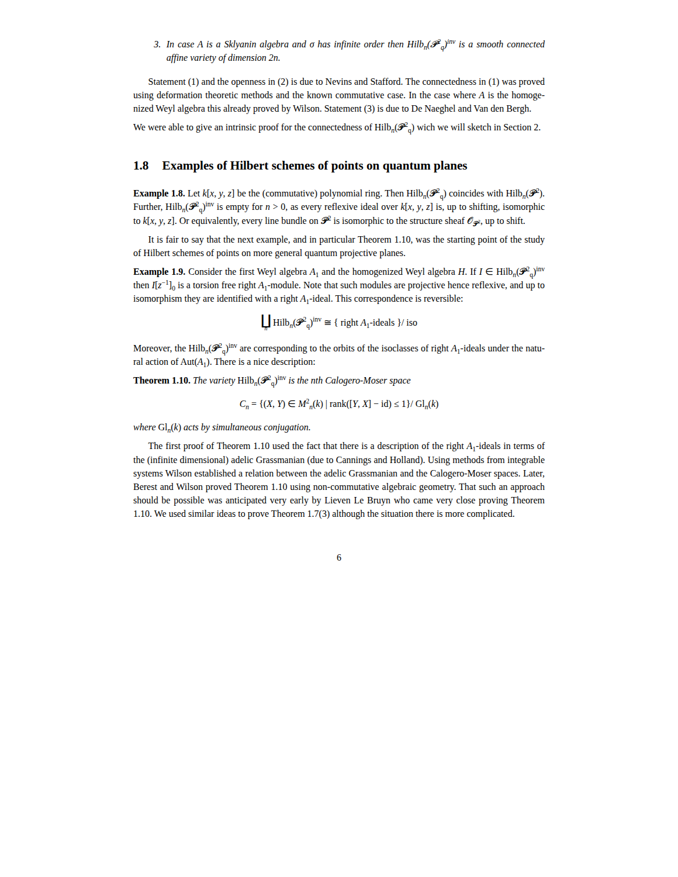3. In case A is a Sklyanin algebra and σ has infinite order then Hilbn(𝓟2q)inv is a smooth connected affine variety of dimension 2n.
Statement (1) and the openness in (2) is due to Nevins and Stafford. The connectedness in (1) was proved using deformation theoretic methods and the known commutative case. In the case where A is the homogenized Weyl algebra this already proved by Wilson. Statement (3) is due to De Naeghel and Van den Bergh.
We were able to give an intrinsic proof for the connectedness of Hilbn(𝓟2q) wich we will sketch in Section 2.
1.8 Examples of Hilbert schemes of points on quantum planes
Example 1.8. Let k[x, y, z] be the (commutative) polynomial ring. Then Hilbn(𝓟2q) coincides with Hilbn(𝓟2). Further, Hilbn(𝓟2q)inv is empty for n > 0, as every reflexive ideal over k[x, y, z] is, up to shifting, isomorphic to k[x, y, z]. Or equivalently, every line bundle on 𝓟2 is isomorphic to the structure sheaf 𝒪𝓟2, up to shift.
It is fair to say that the next example, and in particular Theorem 1.10, was the starting point of the study of Hilbert schemes of points on more general quantum projective planes.
Example 1.9. Consider the first Weyl algebra A1 and the homogenized Weyl algebra H. If I ∈ Hilbn(𝓟2q)inv then I[z−1]0 is a torsion free right A1-module. Note that such modules are projective hence reflexive, and up to isomorphism they are identified with a right A1-ideal. This correspondence is reversible:
∐n Hilbn(𝓟2q)inv ≅ { right A1-ideals }/ iso
Moreover, the Hilbn(𝓟2q)inv are corresponding to the orbits of the isoclasses of right A1-ideals under the natural action of Aut(A1). There is a nice description:
Theorem 1.10. The variety Hilbn(𝓟2q)inv is the nth Calogero-Moser space
Cn = {(X, Y) ∈ M2n(k) | rank([Y, X] − id) ≤ 1}/ Gln(k)
where Gln(k) acts by simultaneous conjugation.
The first proof of Theorem 1.10 used the fact that there is a description of the right A1-ideals in terms of the (infinite dimensional) adelic Grassmanian (due to Cannings and Holland). Using methods from integrable systems Wilson established a relation between the adelic Grassmanian and the Calogero-Moser spaces. Later, Berest and Wilson proved Theorem 1.10 using non-commutative algebraic geometry. That such an approach should be possible was anticipated very early by Lieven Le Bruyn who came very close proving Theorem 1.10. We used similar ideas to prove Theorem 1.7(3) although the situation there is more complicated.
6